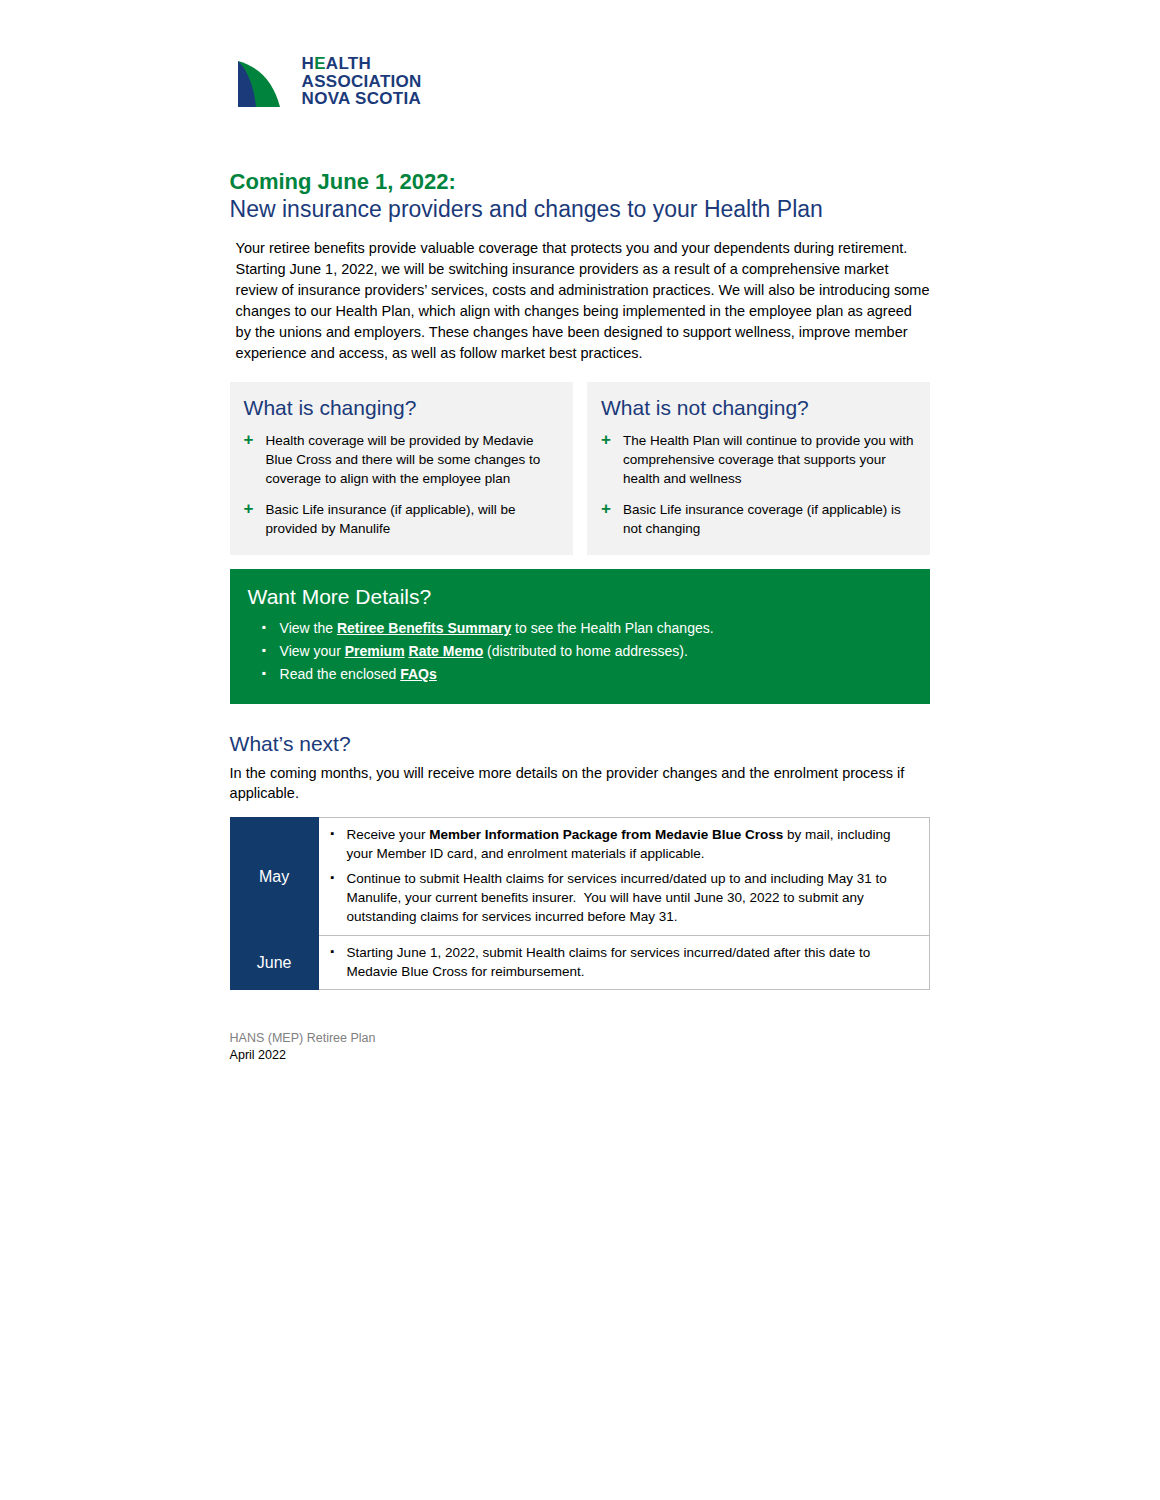HEALTH
ASSOCIATION
NOVA SCOTIA
Coming June 1, 2022: New insurance providers and changes to your Health Plan
Your retiree benefits provide valuable coverage that protects you and your dependents during retirement. Starting June 1, 2022, we will be switching insurance providers as a result of a comprehensive market review of insurance providers’ services, costs and administration practices. We will also be introducing some changes to our Health Plan, which align with changes being implemented in the employee plan as agreed by the unions and employers. These changes have been designed to support wellness, improve member experience and access, as well as follow market best practices.
What is changing?
Health coverage will be provided by Medavie Blue Cross and there will be some changes to coverage to align with the employee plan
Basic Life insurance (if applicable), will be provided by Manulife
What is not changing?
The Health Plan will continue to provide you with comprehensive coverage that supports your health and wellness
Basic Life insurance coverage (if applicable) is not changing
Want More Details?
View the Retiree Benefits Summary to see the Health Plan changes.
View your Premium Rate Memo (distributed to home addresses).
Read the enclosed FAQs
What’s next?
In the coming months, you will receive more details on the provider changes and the enrolment process if applicable.
| May | Receive your Member Information Package from Medavie Blue Cross by mail, including your Member ID card, and enrolment materials if applicable. Continue to submit Health claims for services incurred/dated up to and including May 31 to Manulife, your current benefits insurer. You will have until June 30, 2022 to submit any outstanding claims for services incurred before May 31. |
| June | Starting June 1, 2022, submit Health claims for services incurred/dated after this date to Medavie Blue Cross for reimbursement. |
HANS (MEP) Retiree Plan
April 2022